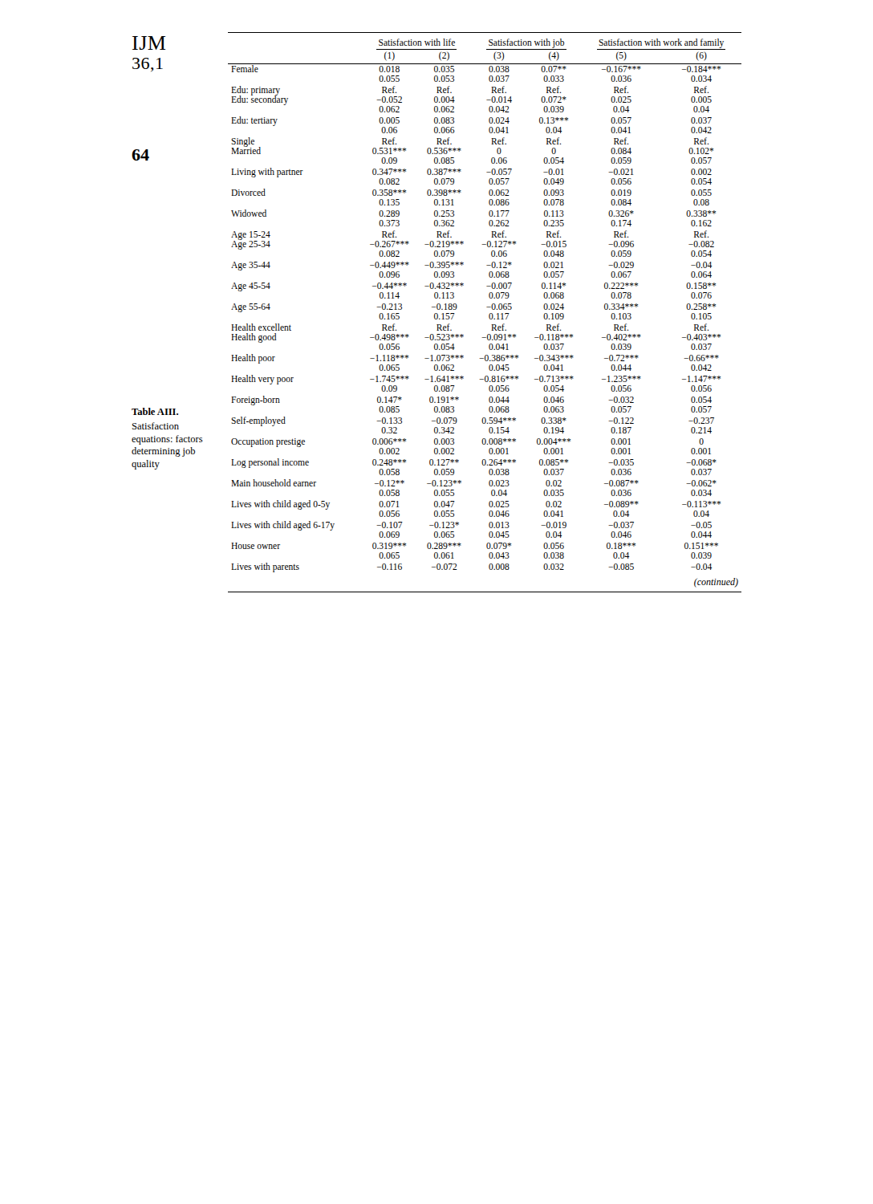IJM36,1
64
Table AIII. Satisfaction equations: factors determining job quality
| | Satisfaction with life | Satisfaction with job | Satisfaction with work and family |
| --- | --- | --- | --- |
| | (1) | (2) | (3) | (4) | (5) | (6) |
| Female | 0.018 | 0.035 | 0.038 | 0.07** | −0.167*** | −0.184*** |
| | 0.055 | 0.053 | 0.037 | 0.033 | 0.036 | 0.034 |
| Edu: primary | Ref. | Ref. | Ref. | Ref. | Ref. | Ref. |
| Edu: secondary | −0.052 | 0.004 | −0.014 | 0.072* | 0.025 | 0.005 |
| | 0.062 | 0.062 | 0.042 | 0.039 | 0.04 | 0.04 |
| Edu: tertiary | 0.005 | 0.083 | 0.024 | 0.13*** | 0.057 | 0.037 |
| | 0.06 | 0.066 | 0.041 | 0.04 | 0.041 | 0.042 |
| Single | Ref. | Ref. | Ref. | Ref. | Ref. | Ref. |
| Married | 0.531*** | 0.536*** | 0 | 0 | 0.084 | 0.102* |
| | 0.09 | 0.085 | 0.06 | 0.054 | 0.059 | 0.057 |
| Living with partner | 0.347*** | 0.387*** | −0.057 | −0.01 | −0.021 | 0.002 |
| | 0.082 | 0.079 | 0.057 | 0.049 | 0.056 | 0.054 |
| Divorced | 0.358*** | 0.398*** | 0.062 | 0.093 | 0.019 | 0.055 |
| | 0.135 | 0.131 | 0.086 | 0.078 | 0.084 | 0.08 |
| Widowed | 0.289 | 0.253 | 0.177 | 0.113 | 0.326* | 0.338** |
| | 0.373 | 0.362 | 0.262 | 0.235 | 0.174 | 0.162 |
| Age 15-24 | Ref. | Ref. | Ref. | Ref. | Ref. | Ref. |
| Age 25-34 | −0.267*** | −0.219*** | −0.127** | −0.015 | −0.096 | −0.082 |
| | 0.082 | 0.079 | 0.06 | 0.048 | 0.059 | 0.054 |
| Age 35-44 | −0.449*** | −0.395*** | −0.12* | 0.021 | −0.029 | −0.04 |
| | 0.096 | 0.093 | 0.068 | 0.057 | 0.067 | 0.064 |
| Age 45-54 | −0.44*** | −0.432*** | −0.007 | 0.114* | 0.222*** | 0.158** |
| | 0.114 | 0.113 | 0.079 | 0.068 | 0.078 | 0.076 |
| Age 55-64 | −0.213 | −0.189 | −0.065 | 0.024 | 0.334*** | 0.258** |
| | 0.165 | 0.157 | 0.117 | 0.109 | 0.103 | 0.105 |
| Health excellent | Ref. | Ref. | Ref. | Ref. | Ref. | Ref. |
| Health good | −0.498*** | −0.523*** | −0.091** | −0.118*** | −0.402*** | −0.403*** |
| | 0.056 | 0.054 | 0.041 | 0.037 | 0.039 | 0.037 |
| Health poor | −1.118*** | −1.073*** | −0.386*** | −0.343*** | −0.72*** | −0.66*** |
| | 0.065 | 0.062 | 0.045 | 0.041 | 0.044 | 0.042 |
| Health very poor | −1.745*** | −1.641*** | −0.816*** | −0.713*** | −1.235*** | −1.147*** |
| | 0.09 | 0.087 | 0.056 | 0.054 | 0.056 | 0.056 |
| Foreign-born | 0.147* | 0.191** | 0.044 | 0.046 | −0.032 | 0.054 |
| | 0.085 | 0.083 | 0.068 | 0.063 | 0.057 | 0.057 |
| Self-employed | −0.133 | −0.079 | 0.594*** | 0.338* | −0.122 | −0.237 |
| | 0.32 | 0.342 | 0.154 | 0.194 | 0.187 | 0.214 |
| Occupation prestige | 0.006*** | 0.003 | 0.008*** | 0.004*** | 0.001 | 0 |
| | 0.002 | 0.002 | 0.001 | 0.001 | 0.001 | 0.001 |
| Log personal income | 0.248*** | 0.127** | 0.264*** | 0.085** | −0.035 | −0.068* |
| | 0.058 | 0.059 | 0.038 | 0.037 | 0.036 | 0.037 |
| Main household earner | −0.12** | −0.123** | 0.023 | 0.02 | −0.087** | −0.062* |
| | 0.058 | 0.055 | 0.04 | 0.035 | 0.036 | 0.034 |
| Lives with child aged 0-5y | 0.071 | 0.047 | 0.025 | 0.02 | −0.089** | −0.113*** |
| | 0.056 | 0.055 | 0.046 | 0.041 | 0.04 | 0.04 |
| Lives with child aged 6-17y | −0.107 | −0.123* | 0.013 | −0.019 | −0.037 | −0.05 |
| | 0.069 | 0.065 | 0.045 | 0.04 | 0.046 | 0.044 |
| House owner | 0.319*** | 0.289*** | 0.079* | 0.056 | 0.18*** | 0.151*** |
| | 0.065 | 0.061 | 0.043 | 0.038 | 0.04 | 0.039 |
| Lives with parents | −0.116 | −0.072 | 0.008 | 0.032 | −0.085 | −0.04 |
(continued)